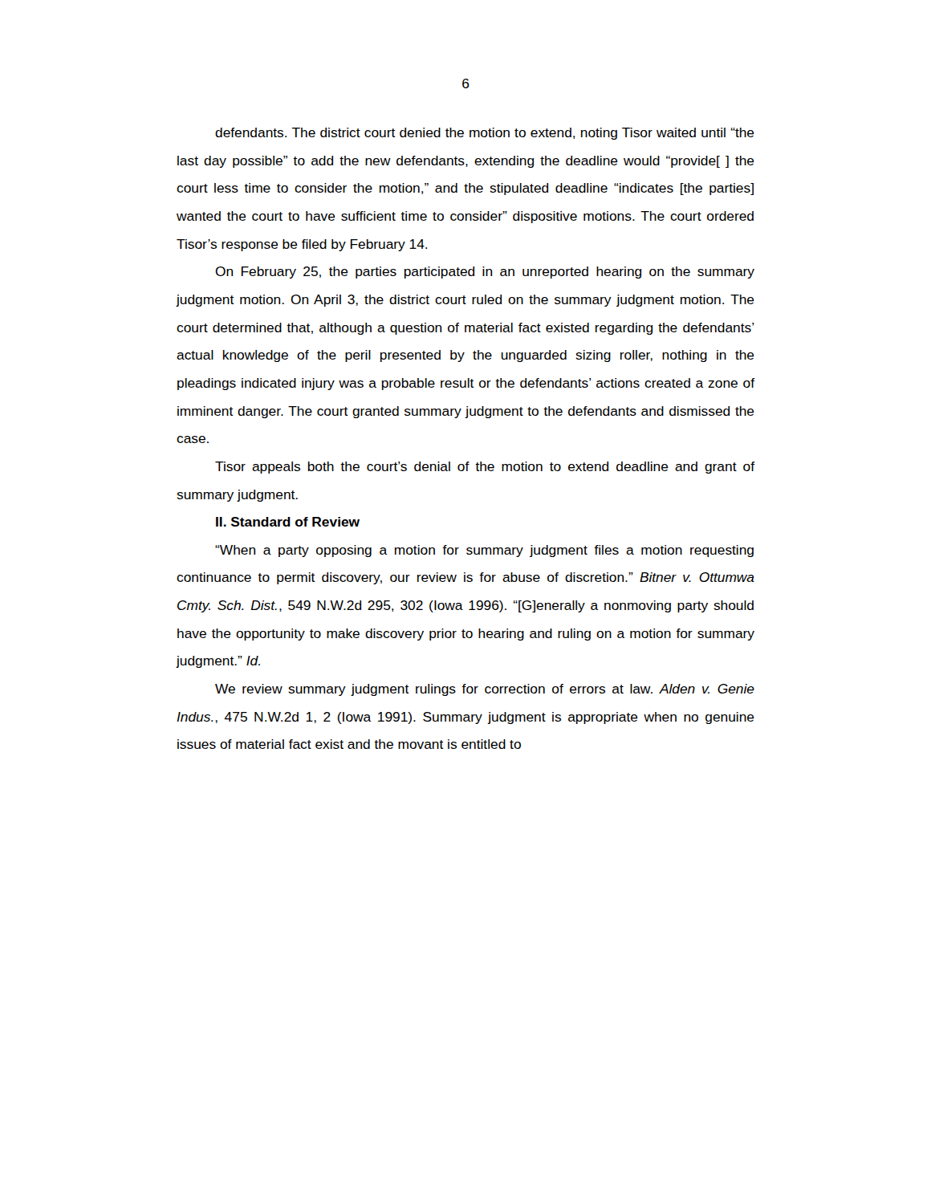6
defendants. The district court denied the motion to extend, noting Tisor waited until “the last day possible” to add the new defendants, extending the deadline would “provide[ ] the court less time to consider the motion,” and the stipulated deadline “indicates [the parties] wanted the court to have sufficient time to consider” dispositive motions. The court ordered Tisor’s response be filed by February 14.
On February 25, the parties participated in an unreported hearing on the summary judgment motion. On April 3, the district court ruled on the summary judgment motion. The court determined that, although a question of material fact existed regarding the defendants’ actual knowledge of the peril presented by the unguarded sizing roller, nothing in the pleadings indicated injury was a probable result or the defendants’ actions created a zone of imminent danger. The court granted summary judgment to the defendants and dismissed the case.
Tisor appeals both the court’s denial of the motion to extend deadline and grant of summary judgment.
II. Standard of Review
“When a party opposing a motion for summary judgment files a motion requesting continuance to permit discovery, our review is for abuse of discretion.” Bitner v. Ottumwa Cmty. Sch. Dist., 549 N.W.2d 295, 302 (Iowa 1996). “[G]enerally a nonmoving party should have the opportunity to make discovery prior to hearing and ruling on a motion for summary judgment.” Id.
We review summary judgment rulings for correction of errors at law. Alden v. Genie Indus., 475 N.W.2d 1, 2 (Iowa 1991). Summary judgment is appropriate when no genuine issues of material fact exist and the movant is entitled to